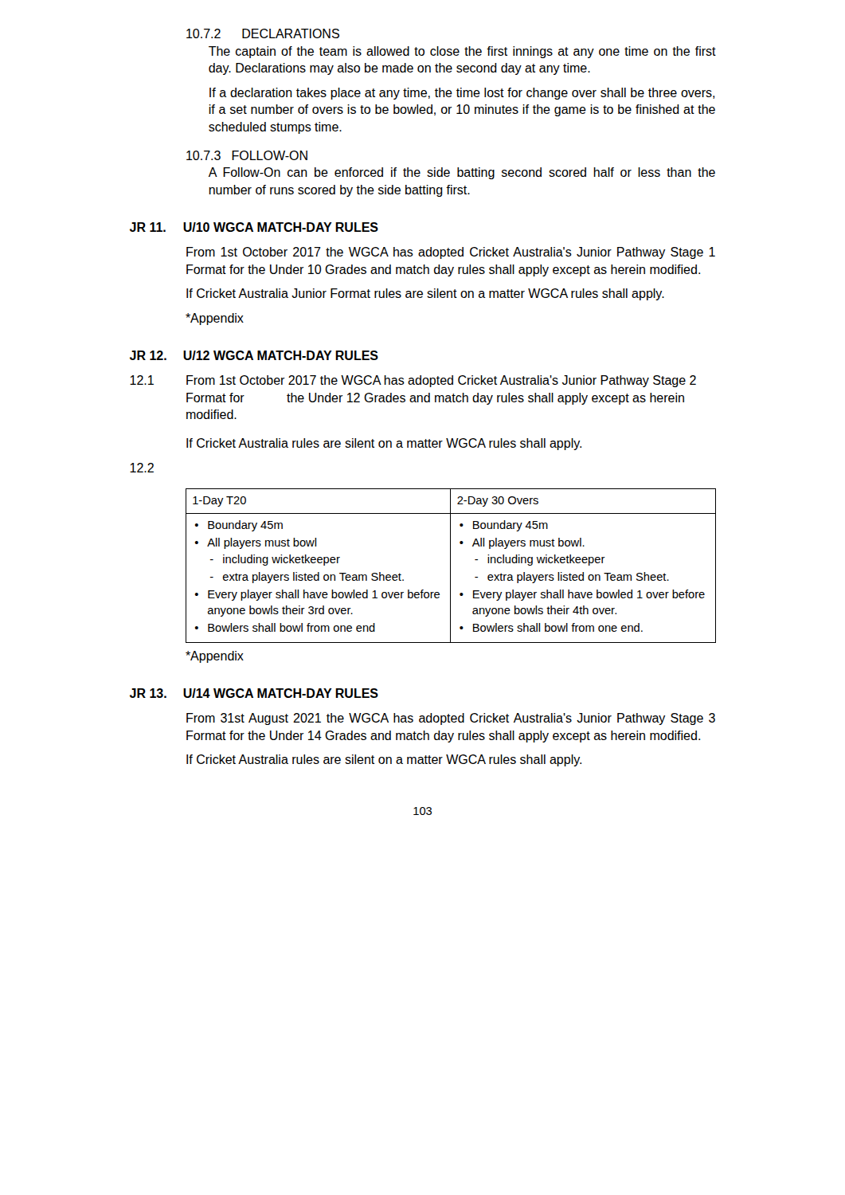10.7.2 DECLARATIONS
The captain of the team is allowed to close the first innings at any one time on the first day. Declarations may also be made on the second day at any time.
If a declaration takes place at any time, the time lost for change over shall be three overs, if a set number of overs is to be bowled, or 10 minutes if the game is to be finished at the scheduled stumps time.
10.7.3 FOLLOW-ON
A Follow-On can be enforced if the side batting second scored half or less than the number of runs scored by the side batting first.
JR 11. U/10 WGCA MATCH-DAY RULES
From 1st October 2017 the WGCA has adopted Cricket Australia's Junior Pathway Stage 1 Format for the Under 10 Grades and match day rules shall apply except as herein modified.
If Cricket Australia Junior Format rules are silent on a matter WGCA rules shall apply.
*Appendix
JR 12. U/12 WGCA MATCH-DAY RULES
12.1 From 1st October 2017 the WGCA has adopted Cricket Australia's Junior Pathway Stage 2 Format for the Under 12 Grades and match day rules shall apply except as herein modified.
If Cricket Australia rules are silent on a matter WGCA rules shall apply.
12.2
| 1-Day T20 | 2-Day 30 Overs |
| --- | --- |
| Boundary 45m All players must bowl including wicketkeeper extra players listed on Team Sheet. Every player shall have bowled 1 over before anyone bowls their 3rd over. Bowlers shall bowl from one end | Boundary 45m All players must bowl. including wicketkeeper extra players listed on Team Sheet. Every player shall have bowled 1 over before anyone bowls their 4th over. Bowlers shall bowl from one end. |
*Appendix
JR 13. U/14 WGCA MATCH-DAY RULES
From 31st August 2021 the WGCA has adopted Cricket Australia's Junior Pathway Stage 3 Format for the Under 14 Grades and match day rules shall apply except as herein modified.
If Cricket Australia rules are silent on a matter WGCA rules shall apply.
103